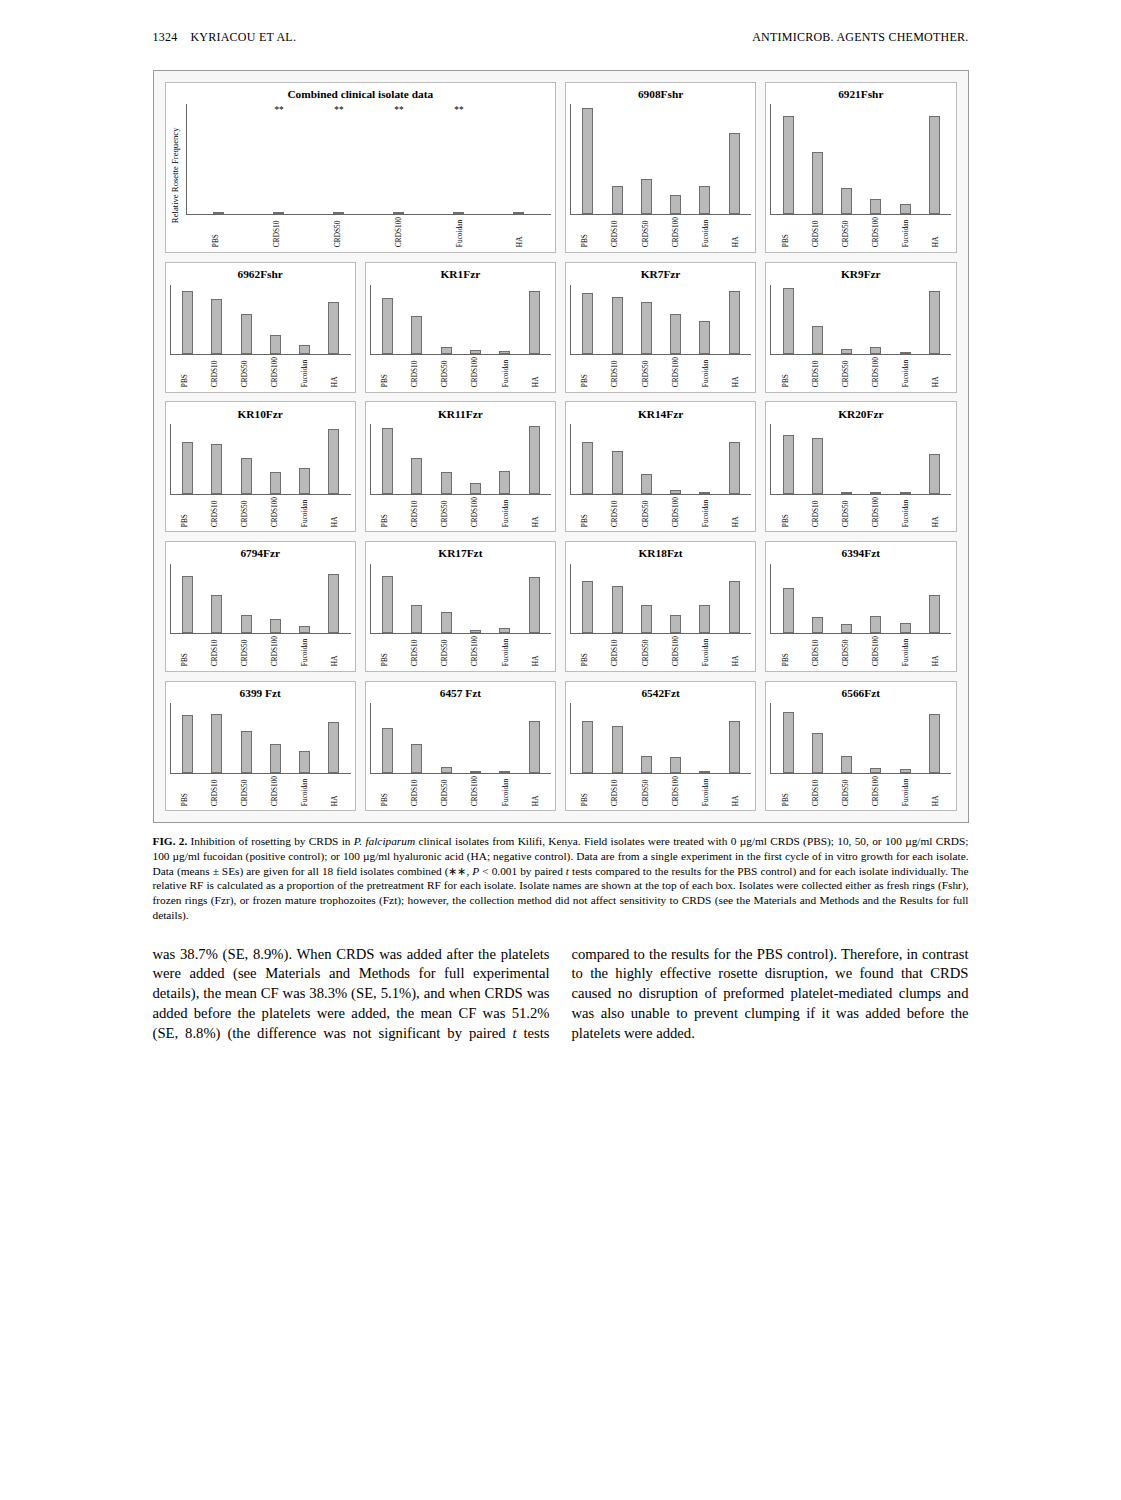1324 Kyriacou et al.
Antimicrob. Agents Chemother.
Combined clinical isolate data
Relative Rosette Frequency
**
**
**
**
PBS CRDS10 CRDS50 CRDS100 Fucoidan HA
6908Fshr
PBS CRDS10 CRDS50 CRDS100 Fucoidan HA
6921Fshr
PBS CRDS10 CRDS50 CRDS100 Fucoidan HA
6962Fshr
PBS CRDS10 CRDS50 CRDS100 Fucoidan HA
KR1Fzr
PBS CRDS10 CRDS50 CRDS100 Fucoidan HA
KR7Fzr
PBS CRDS10 CRDS50 CRDS100 Fucoidan HA
KR9Fzr
PBS CRDS10 CRDS50 CRDS100 Fucoidan HA
KR10Fzr
PBS CRDS10 CRDS50 CRDS100 Fucoidan HA
KR11Fzr
PBS CRDS10 CRDS50 CRDS100 Fucoidan HA
KR14Fzr
PBS CRDS10 CRDS50 CRDS100 Fucoidan HA
KR20Fzr
PBS CRDS10 CRDS50 CRDS100 Fucoidan HA
6794Fzr
PBS CRDS10 CRDS50 CRDS100 Fucoidan HA
KR17Fzt
PBS CRDS10 CRDS50 CRDS100 Fucoidan HA
KR18Fzt
PBS CRDS10 CRDS50 CRDS100 Fucoidan HA
6394Fzt
PBS CRDS10 CRDS50 CRDS100 Fucoidan HA
6399 Fzt
PBS CRDS10 CRDS50 CRDS100 Fucoidan HA
6457 Fzt
PBS CRDS10 CRDS50 CRDS100 Fucoidan HA
6542Fzt
PBS CRDS10 CRDS50 CRDS100 Fucoidan HA
6566Fzt
PBS CRDS10 CRDS50 CRDS100 Fucoidan HA
FIG. 2. Inhibition of rosetting by CRDS in P. falciparum clinical isolates from Kilifi, Kenya. Field isolates were treated with 0 µg/ml CRDS (PBS); 10, 50, or 100 µg/ml CRDS; 100 µg/ml fucoidan (positive control); or 100 µg/ml hyaluronic acid (HA; negative control). Data are from a single experiment in the first cycle of in vitro growth for each isolate. Data (means ± SEs) are given for all 18 field isolates combined (∗∗, P < 0.001 by paired t tests compared to the results for the PBS control) and for each isolate individually. The relative RF is calculated as a proportion of the pretreatment RF for each isolate. Isolate names are shown at the top of each box. Isolates were collected either as fresh rings (Fshr), frozen rings (Fzr), or frozen mature trophozoites (Fzt); however, the collection method did not affect sensitivity to CRDS (see the Materials and Methods and the Results for full details).
was 38.7% (SE, 8.9%). When CRDS was added after the platelets were added (see Materials and Methods for full experimental details), the mean CF was 38.3% (SE, 5.1%), and when CRDS was added before the platelets were added, the mean CF was 51.2% (SE, 8.8%) (the difference was not significant by paired t tests compared to the results for the PBS control). Therefore, in contrast to the highly effective rosette disruption, we found that CRDS caused no disruption of preformed platelet-mediated clumps and was also unable to prevent clumping if it was added before the platelets were added.